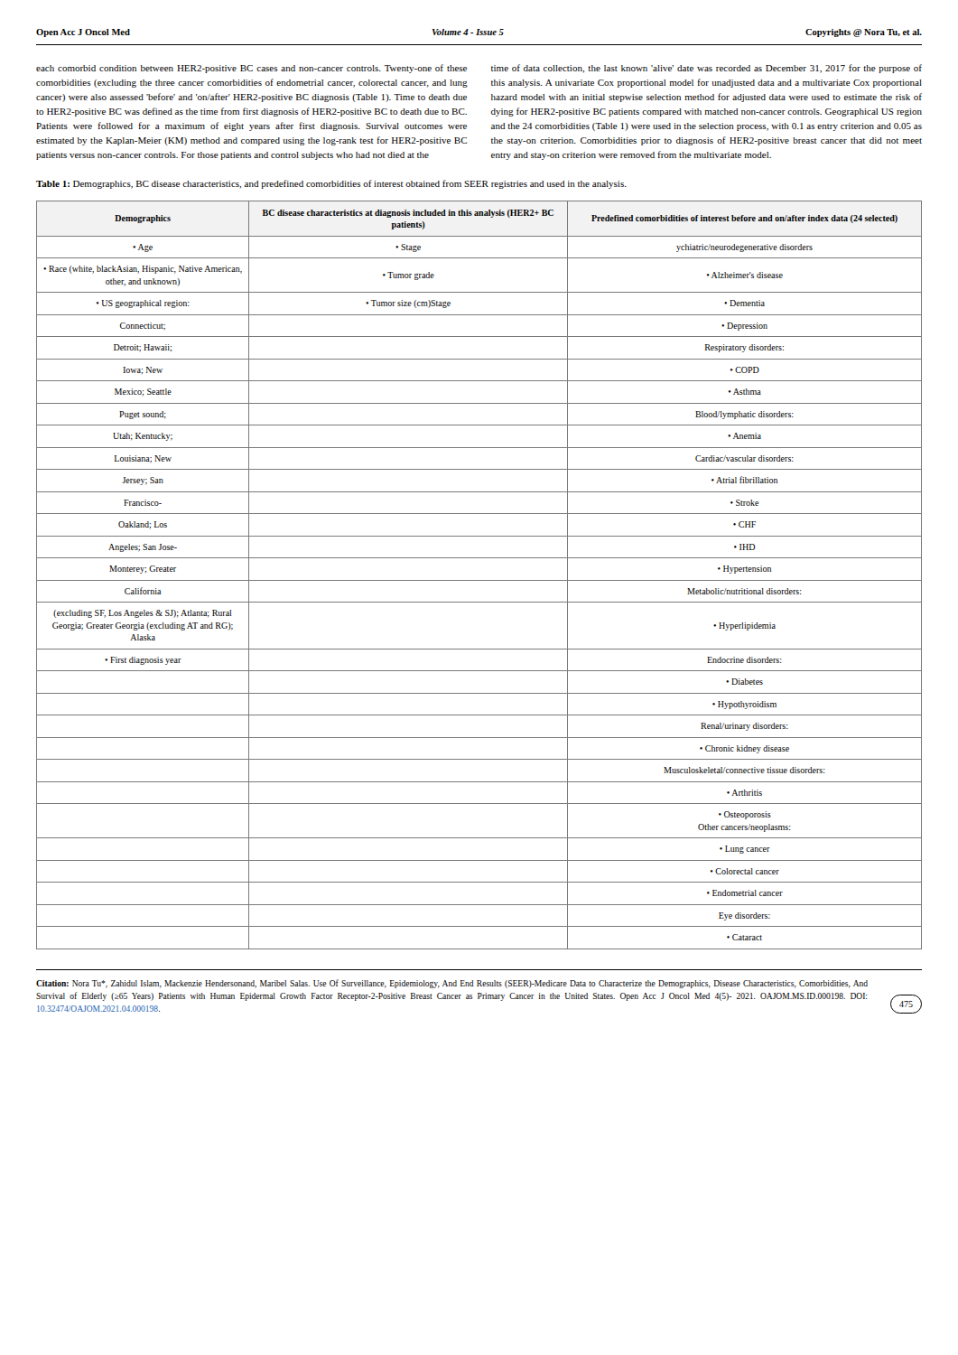Open Acc J Oncol Med
Volume 4 - Issue 5
Copyrights @ Nora Tu, et al.
each comorbid condition between HER2-positive BC cases and non-cancer controls. Twenty-one of these comorbidities (excluding the three cancer comorbidities of endometrial cancer, colorectal cancer, and lung cancer) were also assessed 'before' and 'on/after' HER2-positive BC diagnosis (Table 1). Time to death due to HER2-positive BC was defined as the time from first diagnosis of HER2-positive BC to death due to BC. Patients were followed for a maximum of eight years after first diagnosis. Survival outcomes were estimated by the Kaplan-Meier (KM) method and compared using the log-rank test for HER2-positive BC patients versus non-cancer controls. For those patients and control subjects who had not died at the
time of data collection, the last known 'alive' date was recorded as December 31, 2017 for the purpose of this analysis. A univariate Cox proportional model for unadjusted data and a multivariate Cox proportional hazard model with an initial stepwise selection method for adjusted data were used to estimate the risk of dying for HER2-positive BC patients compared with matched non-cancer controls. Geographical US region and the 24 comorbidities (Table 1) were used in the selection process, with 0.1 as entry criterion and 0.05 as the stay-on criterion. Comorbidities prior to diagnosis of HER2-positive breast cancer that did not meet entry and stay-on criterion were removed from the multivariate model.
Table 1: Demographics, BC disease characteristics, and predefined comorbidities of interest obtained from SEER registries and used in the analysis.
| Demographics | BC disease characteristics at diagnosis included in this analysis (HER2+ BC patients) | Predefined comorbidities of interest before and on/after index data (24 selected) |
| --- | --- | --- |
| • Age | • Stage | ychiatric/neurodegenerative disorders |
| • Race (white, blackAsian, Hispanic, Native American, other, and unknown) | • Tumor grade | • Alzheimer's disease |
| • US geographical region: | • Tumor size (cm)Stage | • Dementia |
| Connecticut; | | • Depression |
| Detroit; Hawaii; | | Respiratory disorders: |
| Iowa; New | | • COPD |
| Mexico; Seattle | | • Asthma |
| Puget sound; | | Blood/lymphatic disorders: |
| Utah; Kentucky; | | • Anemia |
| Louisiana; New | | Cardiac/vascular disorders: |
| Jersey; San | | • Atrial fibrillation |
| Francisco- | | • Stroke |
| Oakland; Los | | • CHF |
| Angeles; San Jose- | | • IHD |
| Monterey; Greater | | • Hypertension |
| California | | Metabolic/nutritional disorders: |
| (excluding SF, Los Angeles & SJ); Atlanta; Rural Georgia; Greater Georgia (excluding AT and RG); Alaska | | • Hyperlipidemia |
| • First diagnosis year | | Endocrine disorders: |
| | | • Diabetes |
| | | • Hypothyroidism |
| | | Renal/urinary disorders: |
| | | • Chronic kidney disease |
| | | Musculoskeletal/connective tissue disorders: |
| | | • Arthritis |
| | | • Osteoporosis Other cancers/neoplasms: |
| | | • Lung cancer |
| | | • Colorectal cancer |
| | | • Endometrial cancer |
| | | Eye disorders: |
| | | • Cataract |
Citation: Nora Tu*, Zahidul Islam, Mackenzie Hendersonand, Maribel Salas. Use Of Surveillance, Epidemiology, And End Results (SEER)-Medicare Data to Characterize the Demographics, Disease Characteristics, Comorbidities, And Survival of Elderly (≥65 Years) Patients with Human Epidermal Growth Factor Receptor-2-Positive Breast Cancer as Primary Cancer in the United States. Open Acc J Oncol Med 4(5)- 2021. OAJOM.MS.ID.000198. DOI: 10.32474/OAJOM.2021.04.000198.
475